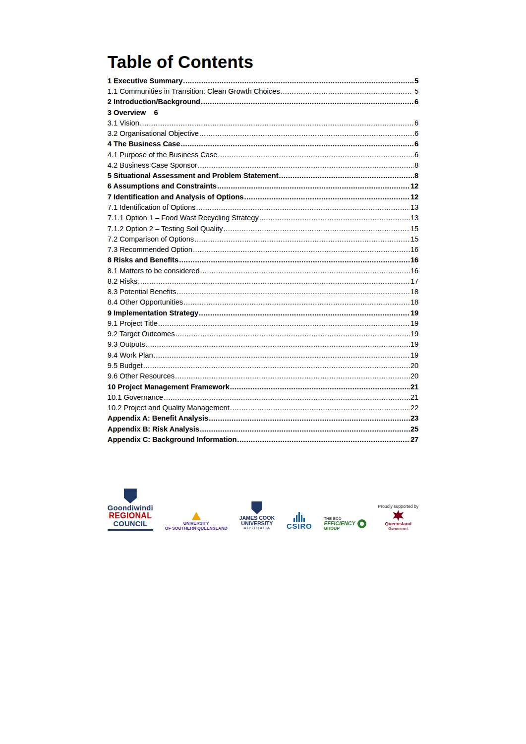Table of Contents
1 Executive Summary.......................................................................................................................... 5
1.1 Communities in Transition: Clean Growth Choices.......................................................... 5
2 Introduction/Background.......................................................................................................................... 6
3 Overview 6..........
3.1 Vision.......................................................................................................................... 6
3.2 Organisational Objective.......................................................................................................................... 6
4 The Business Case.......................................................................................................................... 6
4.1 Purpose of the Business Case.......................................................................................................................... 6
4.2 Business Case Sponsor.......................................................................................................................... 8
5 Situational Assessment and Problem Statement.......................................................................................................................... 8
6 Assumptions and Constraints.......................................................................................................................... 12
7 Identification and Analysis of Options.......................................................................................................................... 12
7.1 Identification of Options.......................................................................................................................... 13
7.1.1 Option 1 – Food Wast Recycling Strategy.......................................................................................................................... 13
7.1.2 Option 2 – Testing Soil Quality.......................................................................................................................... 15
7.2 Comparison of Options.......................................................................................................................... 15
7.3 Recommended Option.......................................................................................................................... 16
8 Risks and Benefits.......................................................................................................................... 16
8.1 Matters to be considered.......................................................................................................................... 16
8.2 Risks.......................................................................................................................... 17
8.3 Potential Benefits.......................................................................................................................... 18
8.4 Other Opportunities.......................................................................................................................... 18
9 Implementation Strategy.......................................................................................................................... 19
9.1 Project Title.......................................................................................................................... 19
9.2 Target Outcomes.......................................................................................................................... 19
9.3 Outputs.......................................................................................................................... 19
9.4 Work Plan.......................................................................................................................... 19
9.5 Budget.......................................................................................................................... 20
9.6 Other Resources.......................................................................................................................... 20
10 Project Management Framework.......................................................................................................................... 21
10.1 Governance.......................................................................................................................... 21
10.2 Project and Quality Management.......................................................................................................................... 22
Appendix A: Benefit Analysis.......................................................................................................................... 23
Appendix B: Risk Analysis.......................................................................................................................... 25
Appendix C: Background Information.......................................................................................................................... 27
Goondiwindi
REGIONAL
COUNCIL
UNIVERSITY
OF SOUTHERN QUEENSLAND
JAMES COOK
UNIVERSITY
AUSTRALIA
CSIRO
THE ECO
EFFICIENCY
GROUP
Proudly supported by
Queensland
Government